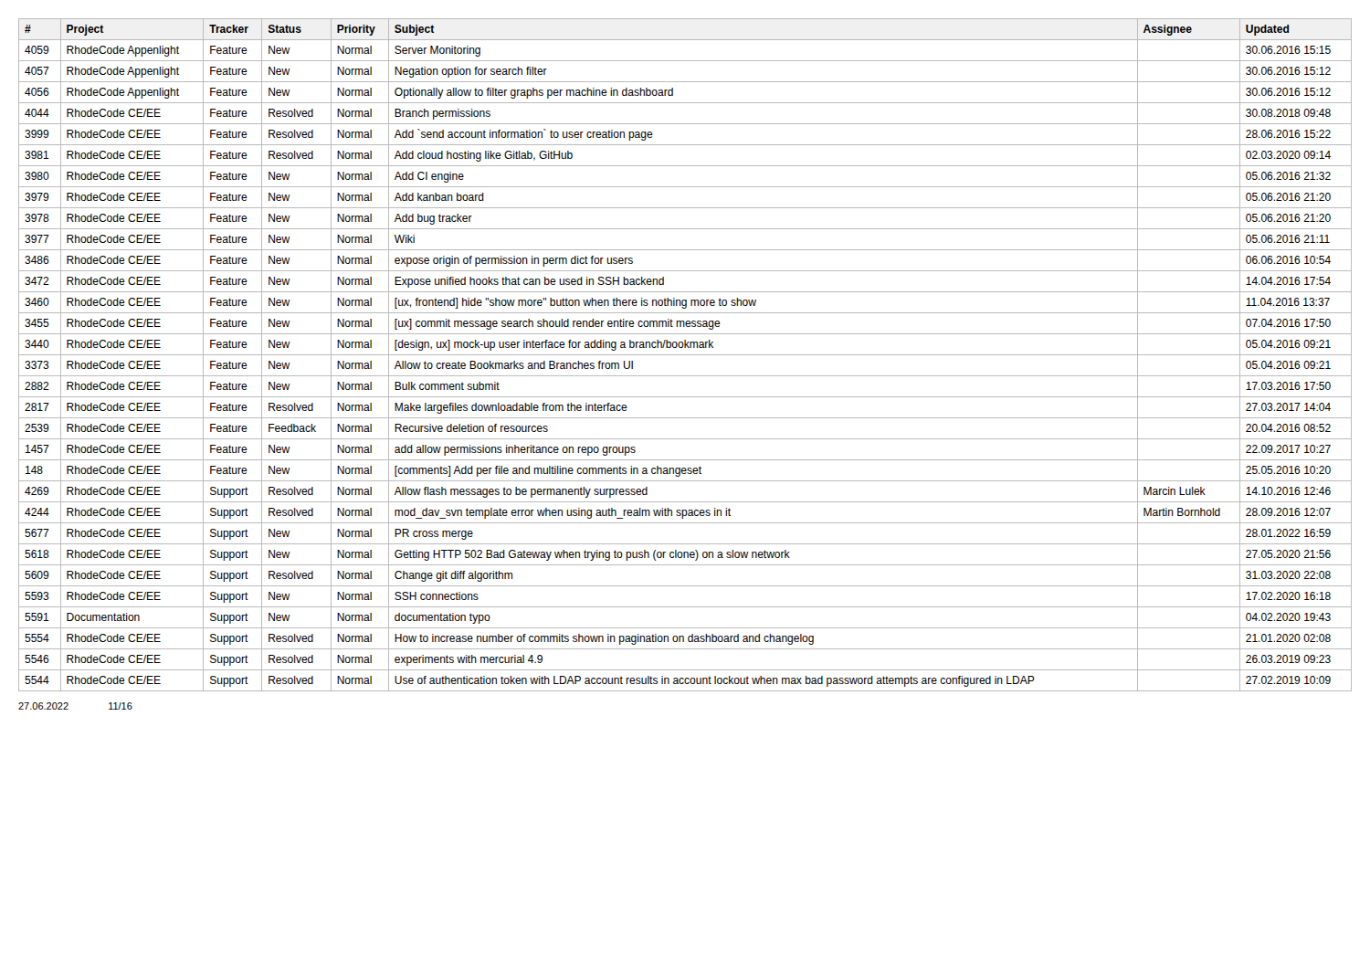| # | Project | Tracker | Status | Priority | Subject | Assignee | Updated |
| --- | --- | --- | --- | --- | --- | --- | --- |
| 4059 | RhodeCode Appenlight | Feature | New | Normal | Server Monitoring | | 30.06.2016 15:15 |
| 4057 | RhodeCode Appenlight | Feature | New | Normal | Negation option for search filter | | 30.06.2016 15:12 |
| 4056 | RhodeCode Appenlight | Feature | New | Normal | Optionally allow to filter graphs per machine in dashboard | | 30.06.2016 15:12 |
| 4044 | RhodeCode CE/EE | Feature | Resolved | Normal | Branch permissions | | 30.08.2018 09:48 |
| 3999 | RhodeCode CE/EE | Feature | Resolved | Normal | Add `send account information` to user creation page | | 28.06.2016 15:22 |
| 3981 | RhodeCode CE/EE | Feature | Resolved | Normal | Add cloud hosting like Gitlab, GitHub | | 02.03.2020 09:14 |
| 3980 | RhodeCode CE/EE | Feature | New | Normal | Add CI engine | | 05.06.2016 21:32 |
| 3979 | RhodeCode CE/EE | Feature | New | Normal | Add kanban board | | 05.06.2016 21:20 |
| 3978 | RhodeCode CE/EE | Feature | New | Normal | Add bug tracker | | 05.06.2016 21:20 |
| 3977 | RhodeCode CE/EE | Feature | New | Normal | Wiki | | 05.06.2016 21:11 |
| 3486 | RhodeCode CE/EE | Feature | New | Normal | expose origin of permission in perm dict for users | | 06.06.2016 10:54 |
| 3472 | RhodeCode CE/EE | Feature | New | Normal | Expose unified hooks that can be used in SSH backend | | 14.04.2016 17:54 |
| 3460 | RhodeCode CE/EE | Feature | New | Normal | [ux, frontend] hide "show more" button when there is nothing more to show | | 11.04.2016 13:37 |
| 3455 | RhodeCode CE/EE | Feature | New | Normal | [ux] commit message search should render entire commit message | | 07.04.2016 17:50 |
| 3440 | RhodeCode CE/EE | Feature | New | Normal | [design, ux] mock-up user interface for adding a branch/bookmark | | 05.04.2016 09:21 |
| 3373 | RhodeCode CE/EE | Feature | New | Normal | Allow to create Bookmarks and Branches from UI | | 05.04.2016 09:21 |
| 2882 | RhodeCode CE/EE | Feature | New | Normal | Bulk comment submit | | 17.03.2016 17:50 |
| 2817 | RhodeCode CE/EE | Feature | Resolved | Normal | Make largefiles downloadable from the interface | | 27.03.2017 14:04 |
| 2539 | RhodeCode CE/EE | Feature | Feedback | Normal | Recursive deletion of resources | | 20.04.2016 08:52 |
| 1457 | RhodeCode CE/EE | Feature | New | Normal | add allow permissions inheritance on repo groups | | 22.09.2017 10:27 |
| 148 | RhodeCode CE/EE | Feature | New | Normal | [comments] Add per file and multiline comments in a changeset | | 25.05.2016 10:20 |
| 4269 | RhodeCode CE/EE | Support | Resolved | Normal | Allow flash messages to be permanently surpressed | Marcin Lulek | 14.10.2016 12:46 |
| 4244 | RhodeCode CE/EE | Support | Resolved | Normal | mod_dav_svn template error when using auth_realm with spaces in it | Martin Bornhold | 28.09.2016 12:07 |
| 5677 | RhodeCode CE/EE | Support | New | Normal | PR cross merge | | 28.01.2022 16:59 |
| 5618 | RhodeCode CE/EE | Support | New | Normal | Getting HTTP 502 Bad Gateway when trying to push (or clone) on a slow network | | 27.05.2020 21:56 |
| 5609 | RhodeCode CE/EE | Support | Resolved | Normal | Change git diff algorithm | | 31.03.2020 22:08 |
| 5593 | RhodeCode CE/EE | Support | New | Normal | SSH connections | | 17.02.2020 16:18 |
| 5591 | Documentation | Support | New | Normal | documentation typo | | 04.02.2020 19:43 |
| 5554 | RhodeCode CE/EE | Support | Resolved | Normal | How to increase number of commits shown in pagination on dashboard and changelog | | 21.01.2020 02:08 |
| 5546 | RhodeCode CE/EE | Support | Resolved | Normal | experiments with mercurial 4.9 | | 26.03.2019 09:23 |
| 5544 | RhodeCode CE/EE | Support | Resolved | Normal | Use of authentication token with LDAP account results in account lockout when max bad password attempts are configured in LDAP | | 27.02.2019 10:09 |
27.06.2022 11/16